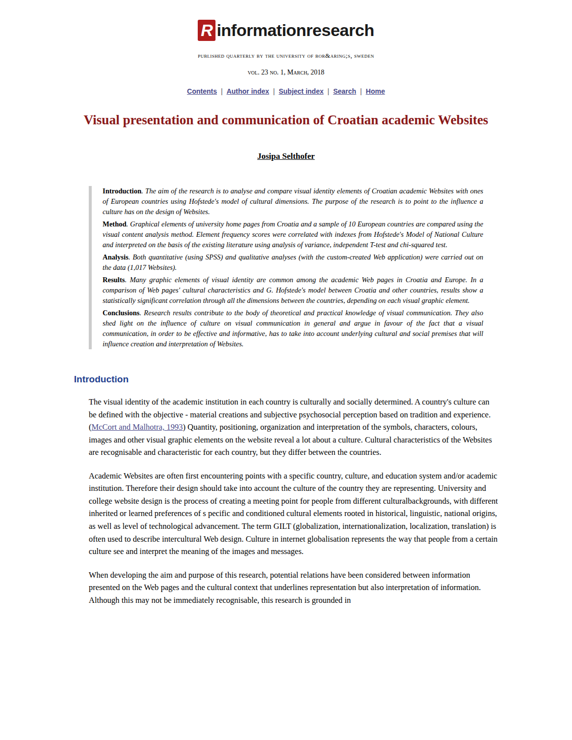Rinformationresearch
published quarterly by the university of bor&aring;s, sweden
vol. 23 no. 1, March, 2018
Contents | Author index | Subject index | Search | Home
Visual presentation and communication of Croatian academic Websites
Josipa Selthofer
Introduction. The aim of the research is to analyse and compare visual identity elements of Croatian academic Websites with ones of European countries using Hofstede's model of cultural dimensions. The purpose of the research is to point to the influence a culture has on the design of Websites.
Method. Graphical elements of university home pages from Croatia and a sample of 10 European countries are compared using the visual content analysis method. Element frequency scores were correlated with indexes from Hofstede's Model of National Culture and interpreted on the basis of the existing literature using analysis of variance, independent T-test and chi-squared test.
Analysis. Both quantitative (using SPSS) and qualitative analyses (with the custom-created Web application) were carried out on the data (1,017 Websites).
Results. Many graphic elements of visual identity are common among the academic Web pages in Croatia and Europe. In a comparison of Web pages' cultural characteristics and G. Hofstede's model between Croatia and other countries, results show a statistically significant correlation through all the dimensions between the countries, depending on each visual graphic element.
Conclusions. Research results contribute to the body of theoretical and practical knowledge of visual communication. They also shed light on the influence of culture on visual communication in general and argue in favour of the fact that a visual communication, in order to be effective and informative, has to take into account underlying cultural and social premises that will influence creation and interpretation of Websites.
Introduction
The visual identity of the academic institution in each country is culturally and socially determined. A country's culture can be defined with the objective - material creations and subjective psychosocial perception based on tradition and experience. (McCort and Malhotra, 1993) Quantity, positioning, organization and interpretation of the symbols, characters, colours, images and other visual graphic elements on the website reveal a lot about a culture. Cultural characteristics of the Websites are recognisable and characteristic for each country, but they differ between the countries.
Academic Websites are often first encountering points with a specific country, culture, and education system and/or academic institution. Therefore their design should take into account the culture of the country they are representing. University and college website design is the process of creating a meeting point for people from different culturalbackgrounds, with different inherited or learned preferences of s pecific and conditioned cultural elements rooted in historical, linguistic, national origins, as well as level of technological advancement. The term GILT (globalization, internationalization, localization, translation) is often used to describe intercultural Web design. Culture in internet globalisation represents the way that people from a certain culture see and interpret the meaning of the images and messages.
When developing the aim and purpose of this research, potential relations have been considered between information presented on the Web pages and the cultural context that underlines representation but also interpretation of information. Although this may not be immediately recognisable, this research is grounded in